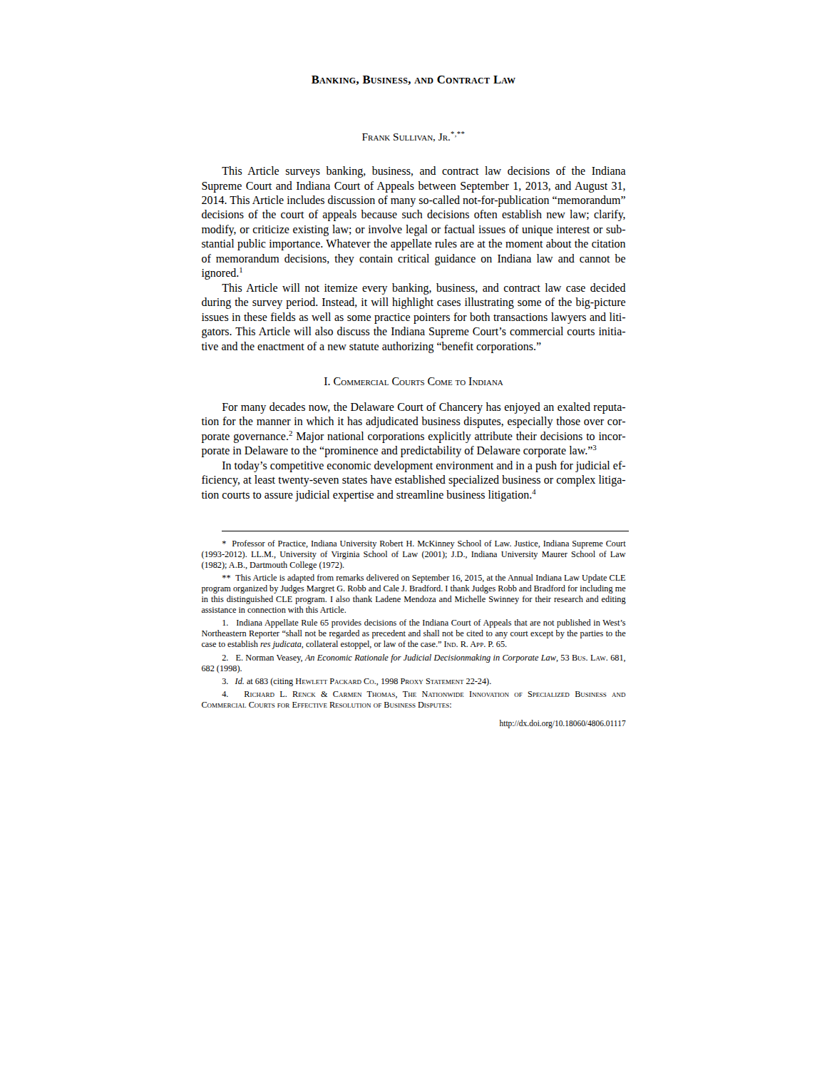Banking, Business, and Contract Law
Frank Sullivan, Jr.*,**
This Article surveys banking, business, and contract law decisions of the Indiana Supreme Court and Indiana Court of Appeals between September 1, 2013, and August 31, 2014. This Article includes discussion of many so-called not-for-publication “memorandum” decisions of the court of appeals because such decisions often establish new law; clarify, modify, or criticize existing law; or involve legal or factual issues of unique interest or substantial public importance. Whatever the appellate rules are at the moment about the citation of memorandum decisions, they contain critical guidance on Indiana law and cannot be ignored.1
This Article will not itemize every banking, business, and contract law case decided during the survey period. Instead, it will highlight cases illustrating some of the big-picture issues in these fields as well as some practice pointers for both transactions lawyers and litigators. This Article will also discuss the Indiana Supreme Court’s commercial courts initiative and the enactment of a new statute authorizing “benefit corporations.”
I. Commercial Courts Come to Indiana
For many decades now, the Delaware Court of Chancery has enjoyed an exalted reputation for the manner in which it has adjudicated business disputes, especially those over corporate governance.2 Major national corporations explicitly attribute their decisions to incorporate in Delaware to the “prominence and predictability of Delaware corporate law.”3
In today’s competitive economic development environment and in a push for judicial efficiency, at least twenty-seven states have established specialized business or complex litigation courts to assure judicial expertise and streamline business litigation.4
* Professor of Practice, Indiana University Robert H. McKinney School of Law. Justice, Indiana Supreme Court (1993-2012). LL.M., University of Virginia School of Law (2001); J.D., Indiana University Maurer School of Law (1982); A.B., Dartmouth College (1972).
** This Article is adapted from remarks delivered on September 16, 2015, at the Annual Indiana Law Update CLE program organized by Judges Margret G. Robb and Cale J. Bradford. I thank Judges Robb and Bradford for including me in this distinguished CLE program. I also thank Ladene Mendoza and Michelle Swinney for their research and editing assistance in connection with this Article.
1. Indiana Appellate Rule 65 provides decisions of the Indiana Court of Appeals that are not published in West’s Northeastern Reporter “shall not be regarded as precedent and shall not be cited to any court except by the parties to the case to establish res judicata, collateral estoppel, or law of the case.” Ind. R. App. P. 65.
2. E. Norman Veasey, An Economic Rationale for Judicial Decisionmaking in Corporate Law, 53 Bus. Law. 681, 682 (1998).
3. Id. at 683 (citing Hewlett Packard Co., 1998 Proxy Statement 22-24).
4. Richard L. Renck & Carmen Thomas, The Nationwide Innovation of Specialized Business and Commercial Courts for Effective Resolution of Business Disputes:
http://dx.doi.org/10.18060/4806.01117